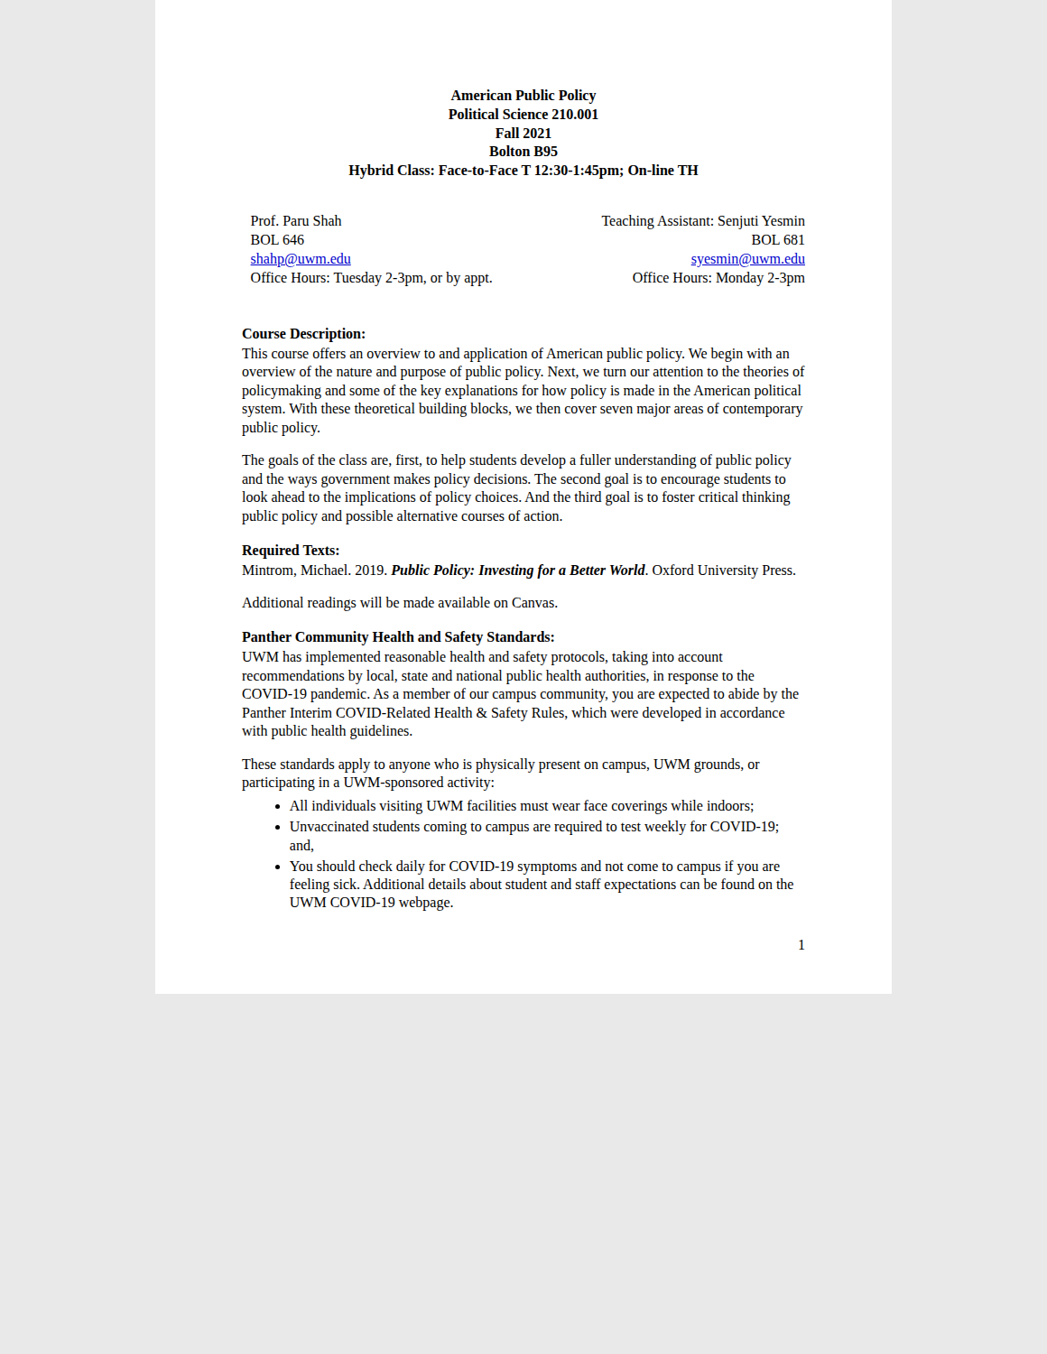American Public Policy
Political Science 210.001
Fall 2021
Bolton B95
Hybrid Class: Face-to-Face T 12:30-1:45pm; On-line TH
| Prof. Paru Shah | Teaching Assistant: Senjuti Yesmin |
| BOL 646 | BOL 681 |
| shahp@uwm.edu | syesmin@uwm.edu |
| Office Hours: Tuesday 2-3pm, or by appt. | Office Hours: Monday 2-3pm |
Course Description:
This course offers an overview to and application of American public policy. We begin with an overview of the nature and purpose of public policy. Next, we turn our attention to the theories of policymaking and some of the key explanations for how policy is made in the American political system. With these theoretical building blocks, we then cover seven major areas of contemporary public policy.
The goals of the class are, first, to help students develop a fuller understanding of public policy and the ways government makes policy decisions. The second goal is to encourage students to look ahead to the implications of policy choices. And the third goal is to foster critical thinking public policy and possible alternative courses of action.
Required Texts:
Mintrom, Michael. 2019. Public Policy: Investing for a Better World. Oxford University Press.
Additional readings will be made available on Canvas.
Panther Community Health and Safety Standards:
UWM has implemented reasonable health and safety protocols, taking into account recommendations by local, state and national public health authorities, in response to the COVID-19 pandemic. As a member of our campus community, you are expected to abide by the Panther Interim COVID-Related Health & Safety Rules, which were developed in accordance with public health guidelines.
These standards apply to anyone who is physically present on campus, UWM grounds, or participating in a UWM-sponsored activity:
All individuals visiting UWM facilities must wear face coverings while indoors;
Unvaccinated students coming to campus are required to test weekly for COVID-19; and,
You should check daily for COVID-19 symptoms and not come to campus if you are feeling sick. Additional details about student and staff expectations can be found on the UWM COVID-19 webpage.
1